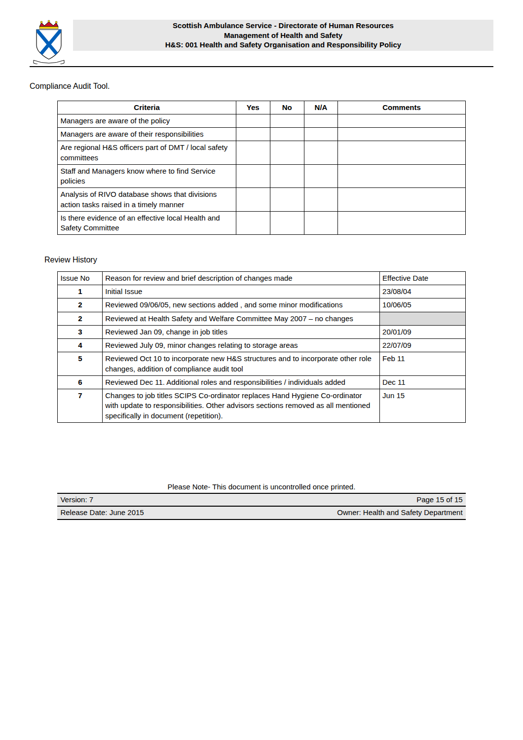Scottish Ambulance Service - Directorate of Human Resources
Management of Health and Safety
H&S: 001 Health and Safety Organisation and Responsibility Policy
Compliance Audit Tool.
| Criteria | Yes | No | N/A | Comments |
| --- | --- | --- | --- | --- |
| Managers are aware of the policy | | | | |
| Managers are aware of their responsibilities | | | | |
| Are regional H&S officers part of DMT / local safety committees | | | | |
| Staff and Managers know where to find Service policies | | | | |
| Analysis of RIVO database shows that divisions action tasks raised in a timely manner | | | | |
| Is there evidence of an effective local Health and Safety Committee | | | | |
Review History
| Issue No | Reason for review and brief description of changes made | Effective Date |
| --- | --- | --- |
| 1 | Initial Issue | 23/08/04 |
| 2 | Reviewed 09/06/05, new sections added , and some minor modifications | 10/06/05 |
| 2 | Reviewed at Health Safety and Welfare Committee May 2007 – no changes | |
| 3 | Reviewed Jan 09, change in job titles | 20/01/09 |
| 4 | Reviewed July 09, minor changes relating to storage areas | 22/07/09 |
| 5 | Reviewed Oct 10 to incorporate new H&S structures and to incorporate other role changes, addition of compliance audit tool | Feb 11 |
| 6 | Reviewed Dec 11. Additional roles and responsibilities / individuals added | Dec 11 |
| 7 | Changes to job titles SCIPS Co-ordinator replaces Hand Hygiene Co-ordinator with update to responsibilities. Other advisors sections removed as all mentioned specifically in document (repetition). | Jun 15 |
Please Note- This document is uncontrolled once printed.
| Version: 7 | Page 15 of 15 |
| Release Date: June 2015 | Owner: Health and Safety Department |